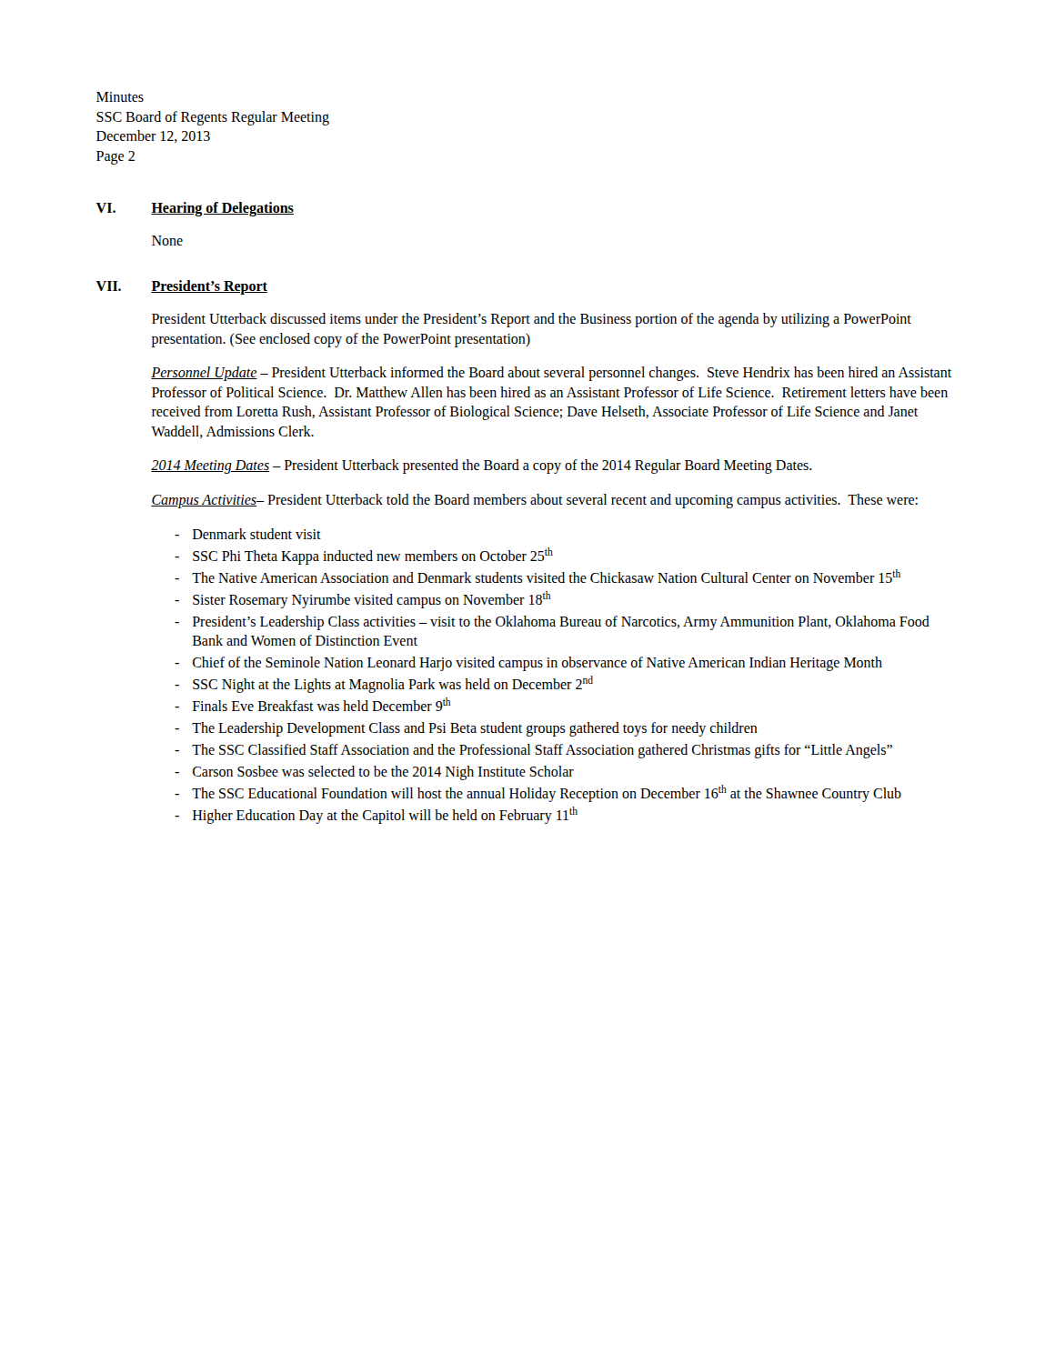Minutes
SSC Board of Regents Regular Meeting
December 12, 2013
Page 2
VI. Hearing of Delegations
None
VII. President’s Report
President Utterback discussed items under the President’s Report and the Business portion of the agenda by utilizing a PowerPoint presentation. (See enclosed copy of the PowerPoint presentation)
Personnel Update – President Utterback informed the Board about several personnel changes. Steve Hendrix has been hired an Assistant Professor of Political Science. Dr. Matthew Allen has been hired as an Assistant Professor of Life Science. Retirement letters have been received from Loretta Rush, Assistant Professor of Biological Science; Dave Helseth, Associate Professor of Life Science and Janet Waddell, Admissions Clerk.
2014 Meeting Dates – President Utterback presented the Board a copy of the 2014 Regular Board Meeting Dates.
Campus Activities– President Utterback told the Board members about several recent and upcoming campus activities. These were:
Denmark student visit
SSC Phi Theta Kappa inducted new members on October 25th
The Native American Association and Denmark students visited the Chickasaw Nation Cultural Center on November 15th
Sister Rosemary Nyirumbe visited campus on November 18th
President’s Leadership Class activities – visit to the Oklahoma Bureau of Narcotics, Army Ammunition Plant, Oklahoma Food Bank and Women of Distinction Event
Chief of the Seminole Nation Leonard Harjo visited campus in observance of Native American Indian Heritage Month
SSC Night at the Lights at Magnolia Park was held on December 2nd
Finals Eve Breakfast was held December 9th
The Leadership Development Class and Psi Beta student groups gathered toys for needy children
The SSC Classified Staff Association and the Professional Staff Association gathered Christmas gifts for “Little Angels”
Carson Sosbee was selected to be the 2014 Nigh Institute Scholar
The SSC Educational Foundation will host the annual Holiday Reception on December 16th at the Shawnee Country Club
Higher Education Day at the Capitol will be held on February 11th